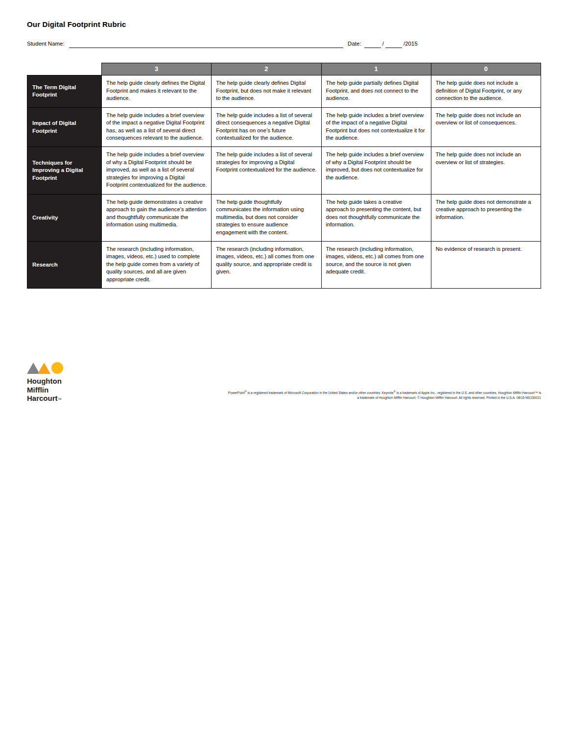Our Digital Footprint Rubric
Student Name: Date: / /2015
| | 3 | 2 | 1 | 0 |
| --- | --- | --- | --- | --- |
| The Term Digital Footprint | The help guide clearly defines the Digital Footprint and makes it relevant to the audience. | The help guide clearly defines Digital Footprint, but does not make it relevant to the audience. | The help guide partially defines Digital Footprint, and does not connect to the audience. | The help guide does not include a definition of Digital Footprint, or any connection to the audience. |
| Impact of Digital Footprint | The help guide includes a brief overview of the impact a negative Digital Footprint has, as well as a list of several direct consequences relevant to the audience. | The help guide includes a list of several direct consequences a negative Digital Footprint has on one’s future contextualized for the audience. | The help guide includes a brief overview of the impact of a negative Digital Footprint but does not contextualize it for the audience. | The help guide does not include an overview or list of consequences. |
| Techniques for Improving a Digital Footprint | The help guide includes a brief overview of why a Digital Footprint should be improved, as well as a list of several strategies for improving a Digital Footprint contextualized for the audience. | The help guide includes a list of several strategies for improving a Digital Footprint contextualized for the audience. | The help guide includes a brief overview of why a Digital Footprint should be improved, but does not contextualize for the audience. | The help guide does not include an overview or list of strategies. |
| Creativity | The help guide demonstrates a creative approach to gain the audience’s attention and thoughtfully communicate the information using multimedia. | The help guide thoughtfully communicates the information using multimedia, but does not consider strategies to ensure audience engagement with the content. | The help guide takes a creative approach to presenting the content, but does not thoughtfully communicate the information. | The help guide does not demonstrate a creative approach to presenting the information. |
| Research | The research (including information, images, videos, etc.) used to complete the help guide comes from a variety of quality sources, and all are given appropriate credit. | The research (including information, images, videos, etc.) all comes from one quality source, and appropriate credit is given. | The research (including information, images, videos, etc.) all comes from one source, and the source is not given adequate credit. | No evidence of research is present. |
Houghton
Mifflin
Harcourt™
PowerPoint® is a registered trademark of Microsoft Corporation in the United States and/or other countries. Keynote® is a trademark of Apple Inc., registered in the U.S. and other countries. Houghton Mifflin Harcourt™ is a trademark of Houghton Mifflin Harcourt. © Houghton Mifflin Harcourt. All rights reserved. Printed in the U.S.A. 08/15 MS150021